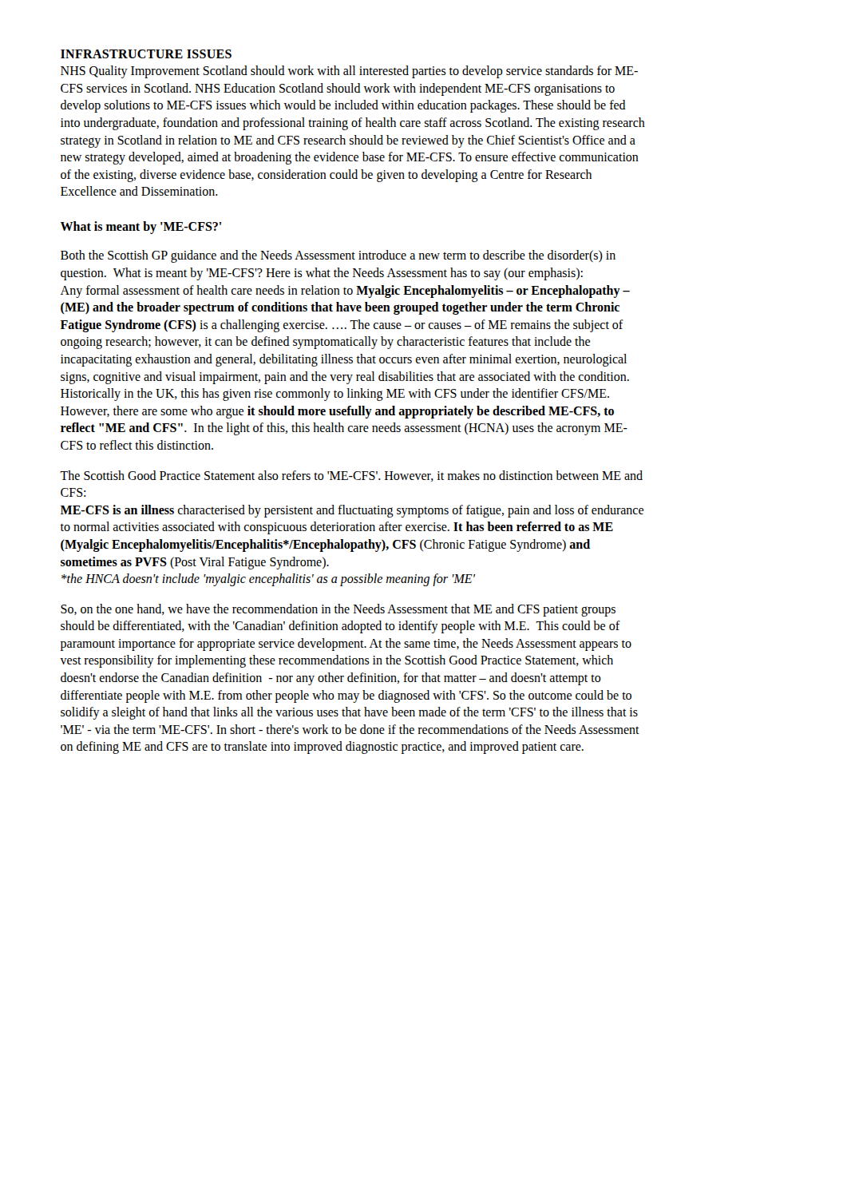INFRASTRUCTURE ISSUES
NHS Quality Improvement Scotland should work with all interested parties to develop service standards for ME-CFS services in Scotland. NHS Education Scotland should work with independent ME-CFS organisations to develop solutions to ME-CFS issues which would be included within education packages. These should be fed into undergraduate, foundation and professional training of health care staff across Scotland. The existing research strategy in Scotland in relation to ME and CFS research should be reviewed by the Chief Scientist's Office and a new strategy developed, aimed at broadening the evidence base for ME-CFS. To ensure effective communication of the existing, diverse evidence base, consideration could be given to developing a Centre for Research Excellence and Dissemination.
What is meant by 'ME-CFS?'
Both the Scottish GP guidance and the Needs Assessment introduce a new term to describe the disorder(s) in question. What is meant by 'ME-CFS'? Here is what the Needs Assessment has to say (our emphasis):
Any formal assessment of health care needs in relation to Myalgic Encephalomyelitis – or Encephalopathy – (ME) and the broader spectrum of conditions that have been grouped together under the term Chronic Fatigue Syndrome (CFS) is a challenging exercise. …. The cause – or causes – of ME remains the subject of ongoing research; however, it can be defined symptomatically by characteristic features that include the incapacitating exhaustion and general, debilitating illness that occurs even after minimal exertion, neurological signs, cognitive and visual impairment, pain and the very real disabilities that are associated with the condition. Historically in the UK, this has given rise commonly to linking ME with CFS under the identifier CFS/ME. However, there are some who argue it should more usefully and appropriately be described ME-CFS, to reflect "ME and CFS". In the light of this, this health care needs assessment (HCNA) uses the acronym ME-CFS to reflect this distinction.
The Scottish Good Practice Statement also refers to 'ME-CFS'. However, it makes no distinction between ME and CFS:
ME-CFS is an illness characterised by persistent and fluctuating symptoms of fatigue, pain and loss of endurance to normal activities associated with conspicuous deterioration after exercise. It has been referred to as ME (Myalgic Encephalomyelitis/Encephalitis*/Encephalopathy), CFS (Chronic Fatigue Syndrome) and sometimes as PVFS (Post Viral Fatigue Syndrome).
*the HNCA doesn't include 'myalgic encephalitis' as a possible meaning for 'ME'
So, on the one hand, we have the recommendation in the Needs Assessment that ME and CFS patient groups should be differentiated, with the 'Canadian' definition adopted to identify people with M.E. This could be of paramount importance for appropriate service development. At the same time, the Needs Assessment appears to vest responsibility for implementing these recommendations in the Scottish Good Practice Statement, which doesn't endorse the Canadian definition - nor any other definition, for that matter – and doesn't attempt to differentiate people with M.E. from other people who may be diagnosed with 'CFS'. So the outcome could be to solidify a sleight of hand that links all the various uses that have been made of the term 'CFS' to the illness that is 'ME' - via the term 'ME-CFS'. In short - there's work to be done if the recommendations of the Needs Assessment on defining ME and CFS are to translate into improved diagnostic practice, and improved patient care.